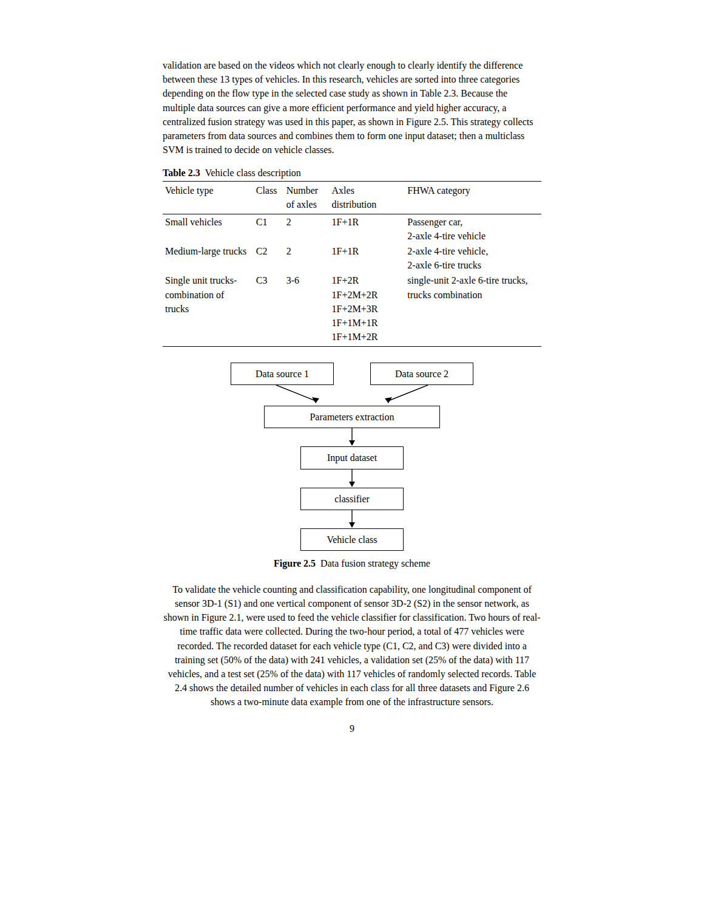validation are based on the videos which not clearly enough to clearly identify the difference between these 13 types of vehicles. In this research, vehicles are sorted into three categories depending on the flow type in the selected case study as shown in Table 2.3. Because the multiple data sources can give a more efficient performance and yield higher accuracy, a centralized fusion strategy was used in this paper, as shown in Figure 2.5. This strategy collects parameters from data sources and combines them to form one input dataset; then a multiclass SVM is trained to decide on vehicle classes.
Table 2.3 Vehicle class description
| Vehicle type | Class | Number of axles | Axles distribution | FHWA category |
| --- | --- | --- | --- | --- |
| Small vehicles | C1 | 2 | 1F+1R | Passenger car, 2-axle 4-tire vehicle |
| Medium-large trucks | C2 | 2 | 1F+1R | 2-axle 4-tire vehicle, 2-axle 6-tire trucks |
| Single unit trucks-combination of trucks | C3 | 3-6 | 1F+2R 1F+2M+2R 1F+2M+3R 1F+1M+1R 1F+1M+2R | single-unit 2-axle 6-tire trucks, trucks combination |
Data source 1
Data source 2
Parameters extraction
Input dataset
classifier
Vehicle class
Figure 2.5 Data fusion strategy scheme
To validate the vehicle counting and classification capability, one longitudinal component of sensor 3D-1 (S1) and one vertical component of sensor 3D-2 (S2) in the sensor network, as shown in Figure 2.1, were used to feed the vehicle classifier for classification. Two hours of real-time traffic data were collected. During the two-hour period, a total of 477 vehicles were recorded. The recorded dataset for each vehicle type (C1, C2, and C3) were divided into a training set (50% of the data) with 241 vehicles, a validation set (25% of the data) with 117 vehicles, and a test set (25% of the data) with 117 vehicles of randomly selected records. Table 2.4 shows the detailed number of vehicles in each class for all three datasets and Figure 2.6 shows a two-minute data example from one of the infrastructure sensors.
9